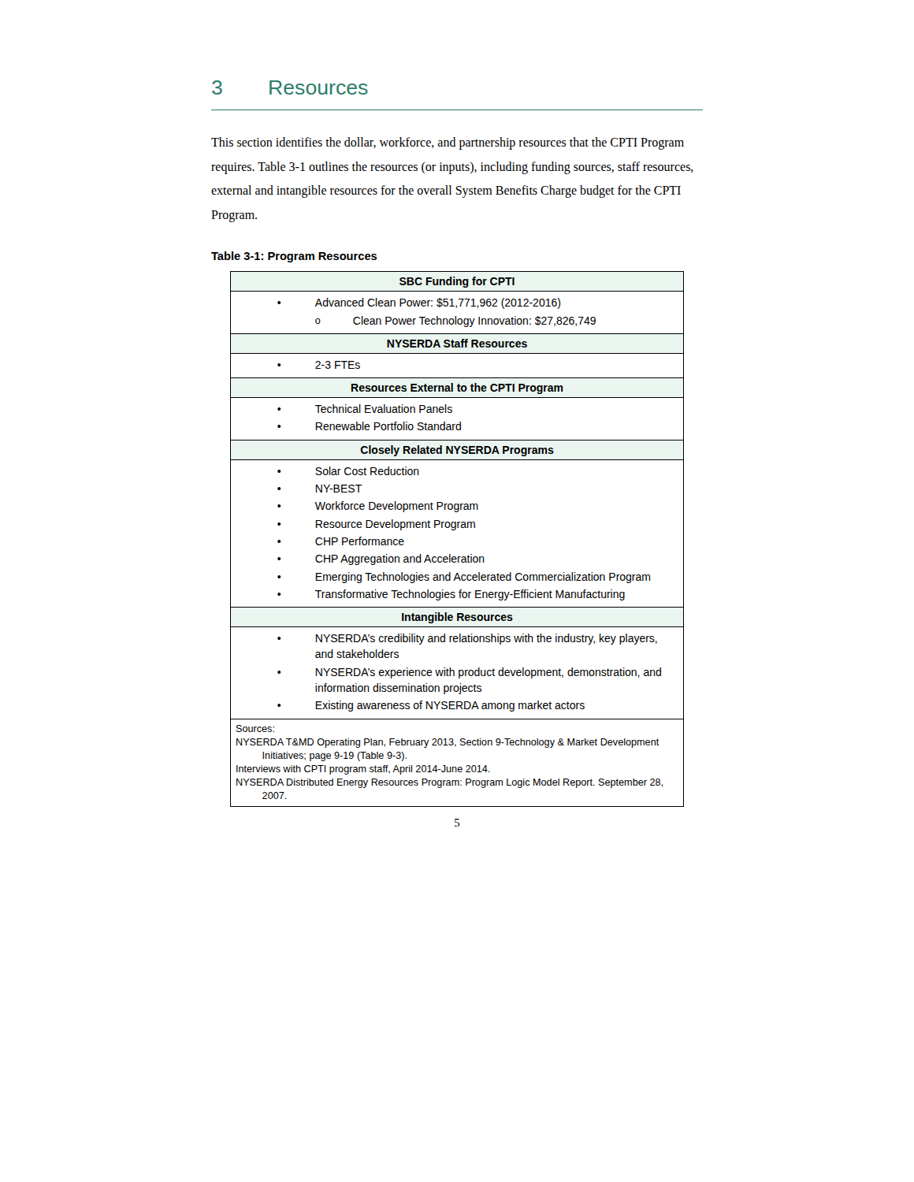3 Resources
This section identifies the dollar, workforce, and partnership resources that the CPTI Program requires. Table 3-1 outlines the resources (or inputs), including funding sources, staff resources, external and intangible resources for the overall System Benefits Charge budget for the CPTI Program.
Table 3-1: Program Resources
| SBC Funding for CPTI |
| Advanced Clean Power: $51,771,962 (2012-2016) Clean Power Technology Innovation: $27,826,749 |
| NYSERDA Staff Resources |
| 2-3 FTEs |
| Resources External to the CPTI Program |
| Technical Evaluation Panels Renewable Portfolio Standard |
| Closely Related NYSERDA Programs |
| Solar Cost Reduction NY-BEST Workforce Development Program Resource Development Program CHP Performance CHP Aggregation and Acceleration Emerging Technologies and Accelerated Commercialization Program Transformative Technologies for Energy-Efficient Manufacturing |
| Intangible Resources |
| NYSERDA’s credibility and relationships with the industry, key players, and stakeholders NYSERDA’s experience with product development, demonstration, and information dissemination projects Existing awareness of NYSERDA among market actors |
| Sources: NYSERDA T&MD Operating Plan, February 2013, Section 9-Technology & Market Development Initiatives; page 9-19 (Table 9-3). Interviews with CPTI program staff, April 2014-June 2014. NYSERDA Distributed Energy Resources Program: Program Logic Model Report. September 28, 2007. |
5